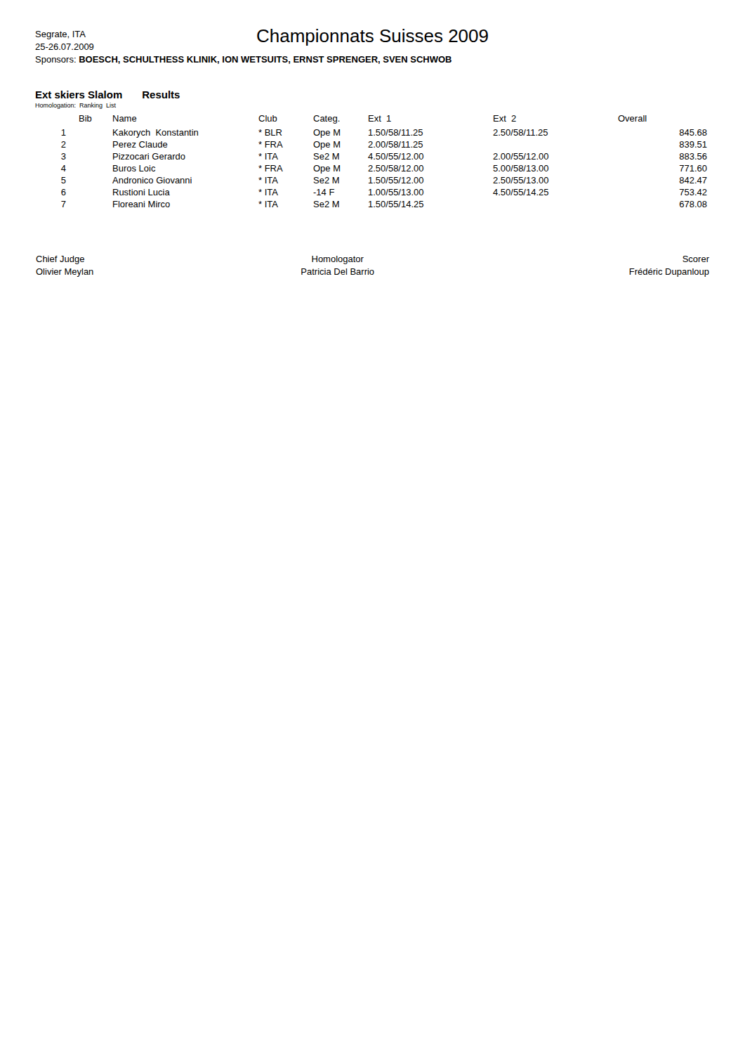Segrate, ITA
25-26.07.2009
Championnats Suisses 2009
Sponsors: BOESCH, SCHULTHESS KLINIK, ION WETSUITS, ERNST SPRENGER, SVEN SCHWOB
Ext skiers Slalom Results
Homologation: Ranking List
| | Bib | Name | Club | Categ. | Ext 1 | Ext 2 | Overall |
| --- | --- | --- | --- | --- | --- | --- | --- |
| 1 | | Kakorych Konstantin | * BLR | Ope M | 1.50/58/11.25 | 2.50/58/11.25 | 845.68 |
| 2 | | Perez Claude | * FRA | Ope M | 2.00/58/11.25 | | 839.51 |
| 3 | | Pizzocari Gerardo | * ITA | Se2 M | 4.50/55/12.00 | 2.00/55/12.00 | 883.56 |
| 4 | | Buros Loic | * FRA | Ope M | 2.50/58/12.00 | 5.00/58/13.00 | 771.60 |
| 5 | | Andronico Giovanni | * ITA | Se2 M | 1.50/55/12.00 | 2.50/55/13.00 | 842.47 |
| 6 | | Rustioni Lucia | * ITA | -14 F | 1.00/55/13.00 | 4.50/55/14.25 | 753.42 |
| 7 | | Floreani Mirco | * ITA | Se2 M | 1.50/55/14.25 | | 678.08 |
| Chief Judge Olivier Meylan | Homologator Patricia Del Barrio | Scorer Frédéric Dupanloup |